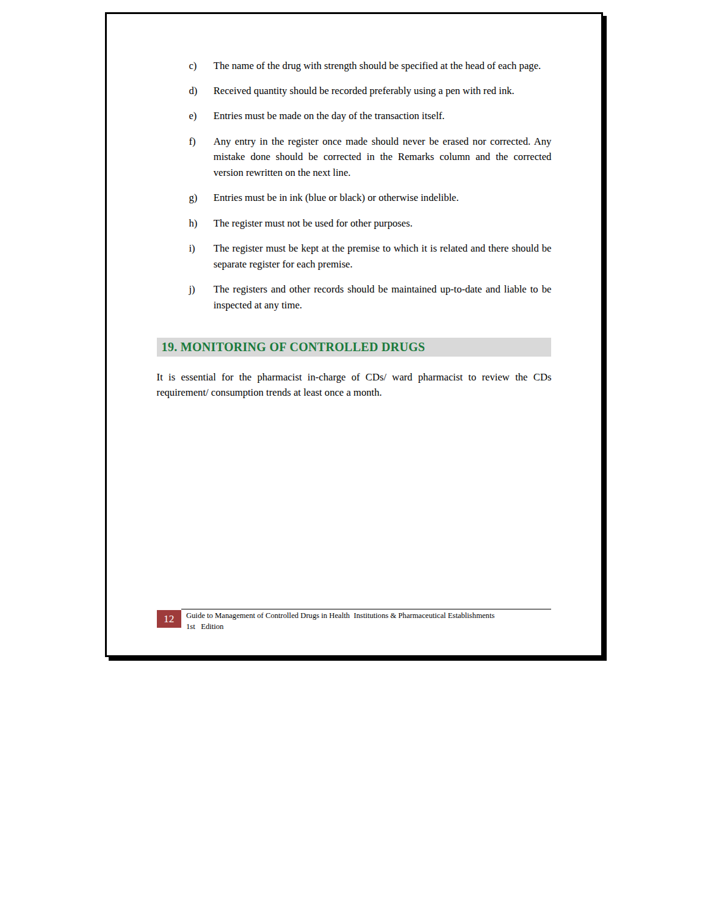c) The name of the drug with strength should be specified at the head of each page.
d) Received quantity should be recorded preferably using a pen with red ink.
e) Entries must be made on the day of the transaction itself.
f) Any entry in the register once made should never be erased nor corrected. Any mistake done should be corrected in the Remarks column and the corrected version rewritten on the next line.
g) Entries must be in ink (blue or black) or otherwise indelible.
h) The register must not be used for other purposes.
i) The register must be kept at the premise to which it is related and there should be separate register for each premise.
j) The registers and other records should be maintained up-to-date and liable to be inspected at any time.
19. MONITORING OF CONTROLLED DRUGS
It is essential for the pharmacist in-charge of CDs/ ward pharmacist to review the CDs requirement/ consumption trends at least once a month.
12
Guide to Management of Controlled Drugs in Health Institutions & Pharmaceutical Establishments
1st Edition